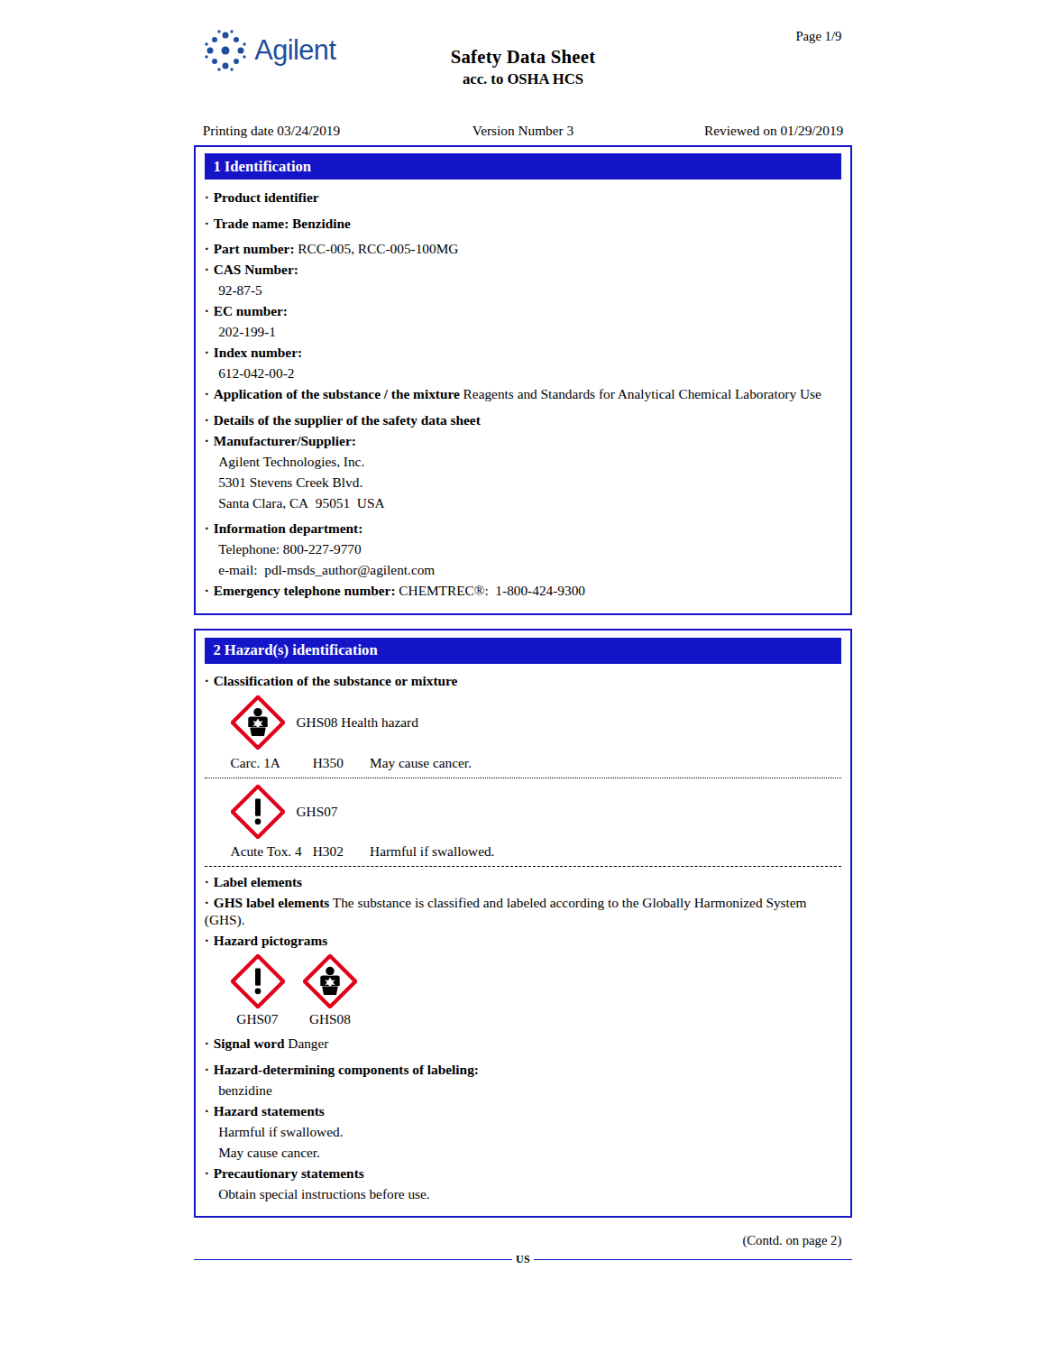Agilent
Page 1/9
Safety Data Sheet
acc. to OSHA HCS
Printing date 03/24/2019
Version Number 3
Reviewed on 01/29/2019
1 Identification
Product identifier
Trade name: Benzidine
Part number: RCC-005, RCC-005-100MG
CAS Number:
92-87-5
EC number:
202-199-1
Index number:
612-042-00-2
Application of the substance / the mixture Reagents and Standards for Analytical Chemical Laboratory Use
Details of the supplier of the safety data sheet
Manufacturer/Supplier:
Agilent Technologies, Inc.
5301 Stevens Creek Blvd.
Santa Clara, CA 95051 USA
Information department:
Telephone: 800-227-9770
e-mail: pdl-msds_author@agilent.com
Emergency telephone number: CHEMTREC®: 1-800-424-9300
2 Hazard(s) identification
Classification of the substance or mixture
GHS08 Health hazard
Carc. 1A H350 May cause cancer.
GHS07
Acute Tox. 4 H302 Harmful if swallowed.
Label elements
GHS label elements The substance is classified and labeled according to the Globally Harmonized System (GHS).
Hazard pictograms
GHS07 GHS08
Signal word Danger
Hazard-determining components of labeling:
benzidine
Hazard statements
Harmful if swallowed.
May cause cancer.
Precautionary statements
Obtain special instructions before use.
(Contd. on page 2)
US